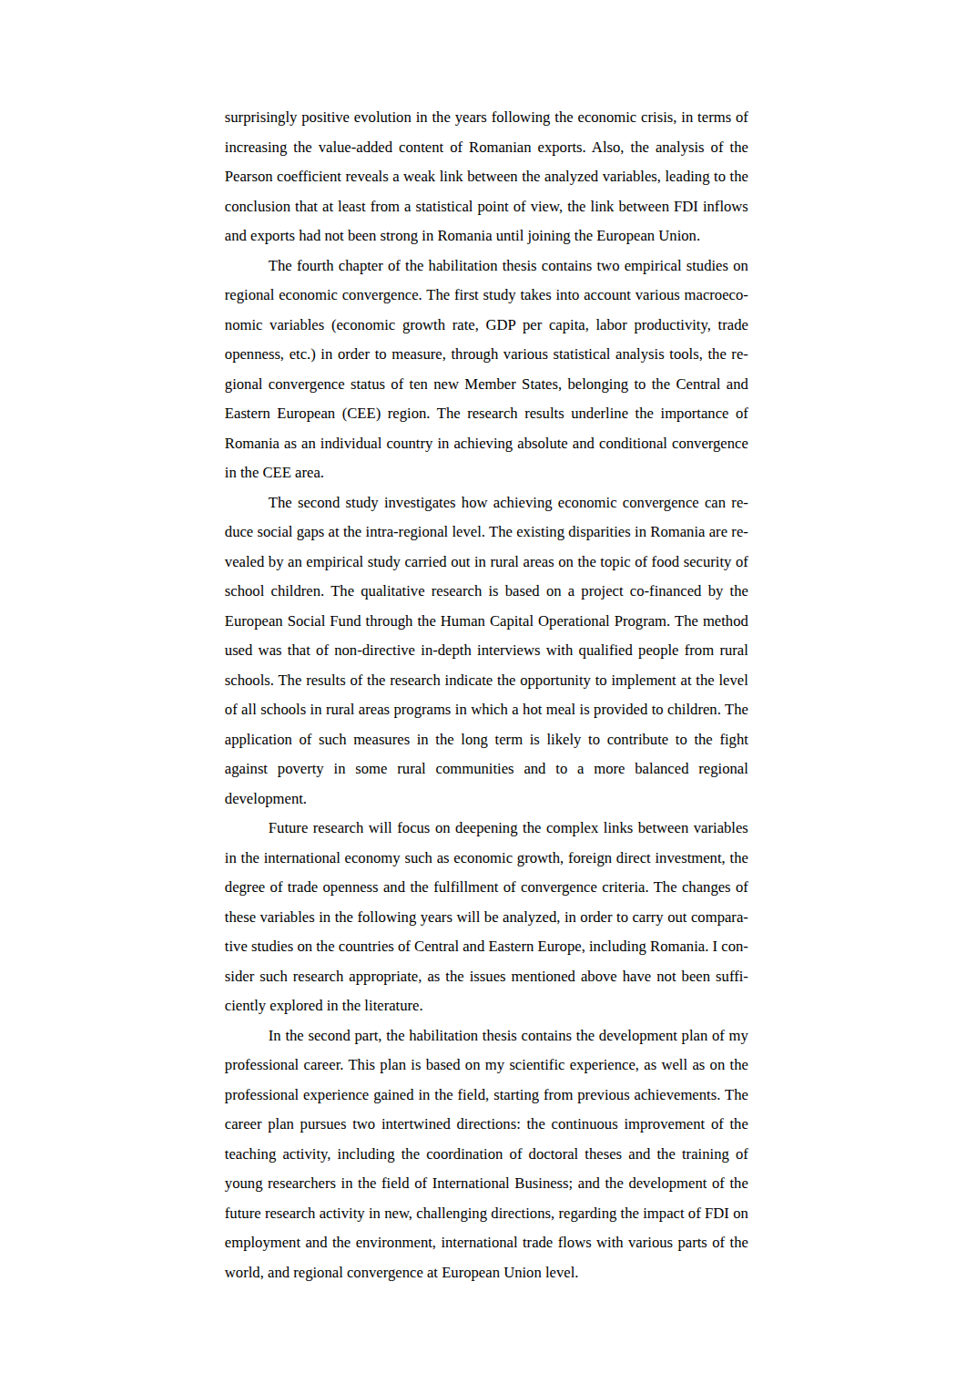surprisingly positive evolution in the years following the economic crisis, in terms of increasing the value-added content of Romanian exports. Also, the analysis of the Pearson coefficient reveals a weak link between the analyzed variables, leading to the conclusion that at least from a statistical point of view, the link between FDI inflows and exports had not been strong in Romania until joining the European Union.
The fourth chapter of the habilitation thesis contains two empirical studies on regional economic convergence. The first study takes into account various macroeconomic variables (economic growth rate, GDP per capita, labor productivity, trade openness, etc.) in order to measure, through various statistical analysis tools, the regional convergence status of ten new Member States, belonging to the Central and Eastern European (CEE) region. The research results underline the importance of Romania as an individual country in achieving absolute and conditional convergence in the CEE area.
The second study investigates how achieving economic convergence can reduce social gaps at the intra-regional level. The existing disparities in Romania are revealed by an empirical study carried out in rural areas on the topic of food security of school children. The qualitative research is based on a project co-financed by the European Social Fund through the Human Capital Operational Program. The method used was that of non-directive in-depth interviews with qualified people from rural schools. The results of the research indicate the opportunity to implement at the level of all schools in rural areas programs in which a hot meal is provided to children. The application of such measures in the long term is likely to contribute to the fight against poverty in some rural communities and to a more balanced regional development.
Future research will focus on deepening the complex links between variables in the international economy such as economic growth, foreign direct investment, the degree of trade openness and the fulfillment of convergence criteria. The changes of these variables in the following years will be analyzed, in order to carry out comparative studies on the countries of Central and Eastern Europe, including Romania. I consider such research appropriate, as the issues mentioned above have not been sufficiently explored in the literature.
In the second part, the habilitation thesis contains the development plan of my professional career. This plan is based on my scientific experience, as well as on the professional experience gained in the field, starting from previous achievements. The career plan pursues two intertwined directions: the continuous improvement of the teaching activity, including the coordination of doctoral theses and the training of young researchers in the field of International Business; and the development of the future research activity in new, challenging directions, regarding the impact of FDI on employment and the environment, international trade flows with various parts of the world, and regional convergence at European Union level.